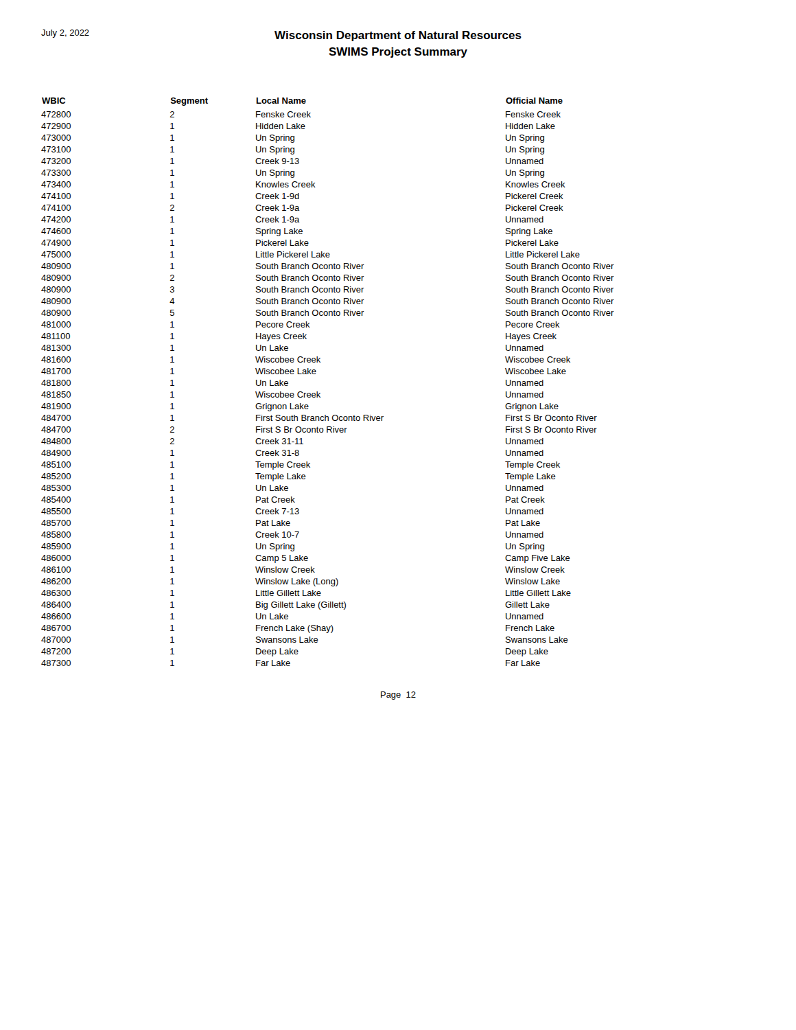July 2, 2022
Wisconsin Department of Natural Resources
SWIMS Project Summary
| WBIC | Segment | Local Name | Official Name |
| --- | --- | --- | --- |
| 472800 | 2 | Fenske Creek | Fenske Creek |
| 472900 | 1 | Hidden Lake | Hidden Lake |
| 473000 | 1 | Un Spring | Un Spring |
| 473100 | 1 | Un Spring | Un Spring |
| 473200 | 1 | Creek 9-13 | Unnamed |
| 473300 | 1 | Un Spring | Un Spring |
| 473400 | 1 | Knowles Creek | Knowles Creek |
| 474100 | 1 | Creek 1-9d | Pickerel Creek |
| 474100 | 2 | Creek 1-9a | Pickerel Creek |
| 474200 | 1 | Creek 1-9a | Unnamed |
| 474600 | 1 | Spring Lake | Spring Lake |
| 474900 | 1 | Pickerel Lake | Pickerel Lake |
| 475000 | 1 | Little Pickerel Lake | Little Pickerel Lake |
| 480900 | 1 | South Branch Oconto River | South Branch Oconto River |
| 480900 | 2 | South Branch Oconto River | South Branch Oconto River |
| 480900 | 3 | South Branch Oconto River | South Branch Oconto River |
| 480900 | 4 | South Branch Oconto River | South Branch Oconto River |
| 480900 | 5 | South Branch Oconto River | South Branch Oconto River |
| 481000 | 1 | Pecore Creek | Pecore Creek |
| 481100 | 1 | Hayes Creek | Hayes Creek |
| 481300 | 1 | Un Lake | Unnamed |
| 481600 | 1 | Wiscobee Creek | Wiscobee Creek |
| 481700 | 1 | Wiscobee Lake | Wiscobee Lake |
| 481800 | 1 | Un Lake | Unnamed |
| 481850 | 1 | Wiscobee Creek | Unnamed |
| 481900 | 1 | Grignon Lake | Grignon Lake |
| 484700 | 1 | First South Branch Oconto River | First S Br Oconto River |
| 484700 | 2 | First S Br Oconto River | First S Br Oconto River |
| 484800 | 2 | Creek 31-11 | Unnamed |
| 484900 | 1 | Creek 31-8 | Unnamed |
| 485100 | 1 | Temple Creek | Temple Creek |
| 485200 | 1 | Temple Lake | Temple Lake |
| 485300 | 1 | Un Lake | Unnamed |
| 485400 | 1 | Pat Creek | Pat Creek |
| 485500 | 1 | Creek 7-13 | Unnamed |
| 485700 | 1 | Pat Lake | Pat Lake |
| 485800 | 1 | Creek 10-7 | Unnamed |
| 485900 | 1 | Un Spring | Un Spring |
| 486000 | 1 | Camp 5 Lake | Camp Five Lake |
| 486100 | 1 | Winslow Creek | Winslow Creek |
| 486200 | 1 | Winslow Lake (Long) | Winslow Lake |
| 486300 | 1 | Little Gillett Lake | Little Gillett Lake |
| 486400 | 1 | Big Gillett Lake (Gillett) | Gillett Lake |
| 486600 | 1 | Un Lake | Unnamed |
| 486700 | 1 | French Lake (Shay) | French Lake |
| 487000 | 1 | Swansons Lake | Swansons Lake |
| 487200 | 1 | Deep Lake | Deep Lake |
| 487300 | 1 | Far Lake | Far Lake |
Page 12